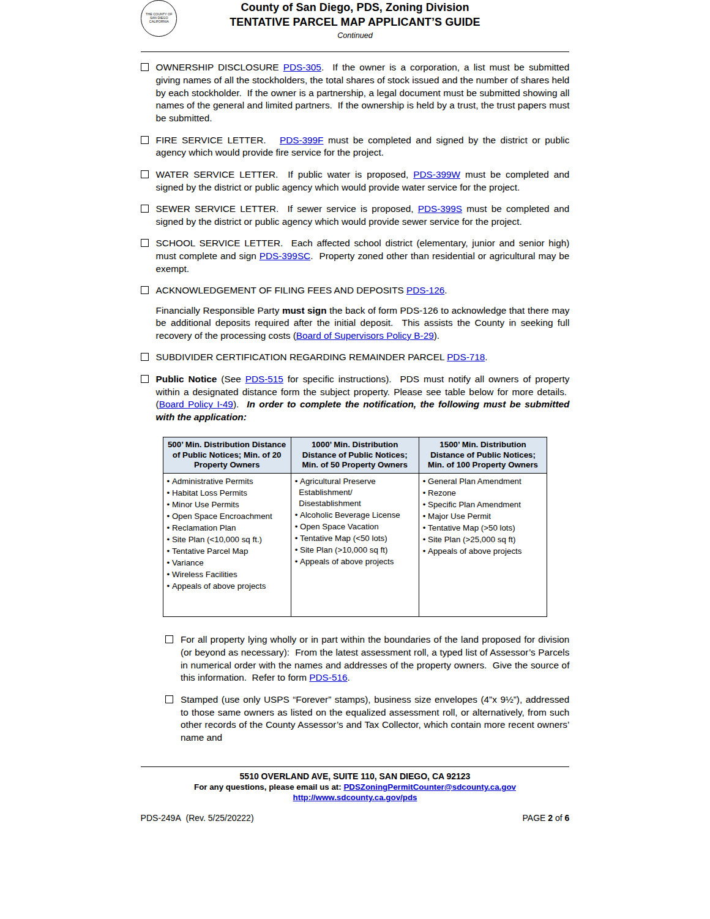THE COUNTY OF SAN DIEGO
CALIFORNIA
County of San Diego, PDS, Zoning Division
TENTATIVE PARCEL MAP APPLICANT’S GUIDE
Continued
OWNERSHIP DISCLOSURE PDS-305. If the owner is a corporation, a list must be submitted giving names of all the stockholders, the total shares of stock issued and the number of shares held by each stockholder. If the owner is a partnership, a legal document must be submitted showing all names of the general and limited partners. If the ownership is held by a trust, the trust papers must be submitted.
FIRE SERVICE LETTER. PDS-399F must be completed and signed by the district or public agency which would provide fire service for the project.
WATER SERVICE LETTER. If public water is proposed, PDS-399W must be completed and signed by the district or public agency which would provide water service for the project.
SEWER SERVICE LETTER. If sewer service is proposed, PDS-399S must be completed and signed by the district or public agency which would provide sewer service for the project.
SCHOOL SERVICE LETTER. Each affected school district (elementary, junior and senior high) must complete and sign PDS-399SC. Property zoned other than residential or agricultural may be exempt.
ACKNOWLEDGEMENT OF FILING FEES AND DEPOSITS PDS-126.
Financially Responsible Party must sign the back of form PDS-126 to acknowledge that there may be additional deposits required after the initial deposit. This assists the County in seeking full recovery of the processing costs (Board of Supervisors Policy B-29).
SUBDIVIDER CERTIFICATION REGARDING REMAINDER PARCEL PDS-718.
Public Notice (See PDS-515 for specific instructions). PDS must notify all owners of property within a designated distance form the subject property. Please see table below for more details. (Board Policy I-49). In order to complete the notification, the following must be submitted with the application:
| 500’ Min. Distribution Distance of Public Notices; Min. of 20 Property Owners | 1000’ Min. Distribution Distance of Public Notices; Min. of 50 Property Owners | 1500’ Min. Distribution Distance of Public Notices; Min. of 100 Property Owners |
| --- | --- | --- |
| Administrative Permits Habitat Loss Permits Minor Use Permits Open Space Encroachment Reclamation Plan Site Plan (<10,000 sq ft.) Tentative Parcel Map Variance Wireless Facilities Appeals of above projects | Agricultural Preserve Establishment/ Disestablishment Alcoholic Beverage License Open Space Vacation Tentative Map (<50 lots) Site Plan (>10,000 sq ft) Appeals of above projects | General Plan Amendment Rezone Specific Plan Amendment Major Use Permit Tentative Map (>50 lots) Site Plan (>25,000 sq ft) Appeals of above projects |
For all property lying wholly or in part within the boundaries of the land proposed for division (or beyond as necessary): From the latest assessment roll, a typed list of Assessor’s Parcels in numerical order with the names and addresses of the property owners. Give the source of this information. Refer to form PDS-516.
Stamped (use only USPS “Forever” stamps), business size envelopes (4”x 9½”), addressed to those same owners as listed on the equalized assessment roll, or alternatively, from such other records of the County Assessor’s and Tax Collector, which contain more recent owners’ name and
5510 OVERLAND AVE, SUITE 110, SAN DIEGO, CA 92123
For any questions, please email us at: PDSZoningPermitCounter@sdcounty.ca.gov
http://www.sdcounty.ca.gov/pds
PDS-249A (Rev. 5/25/20222)
PAGE 2 of 6